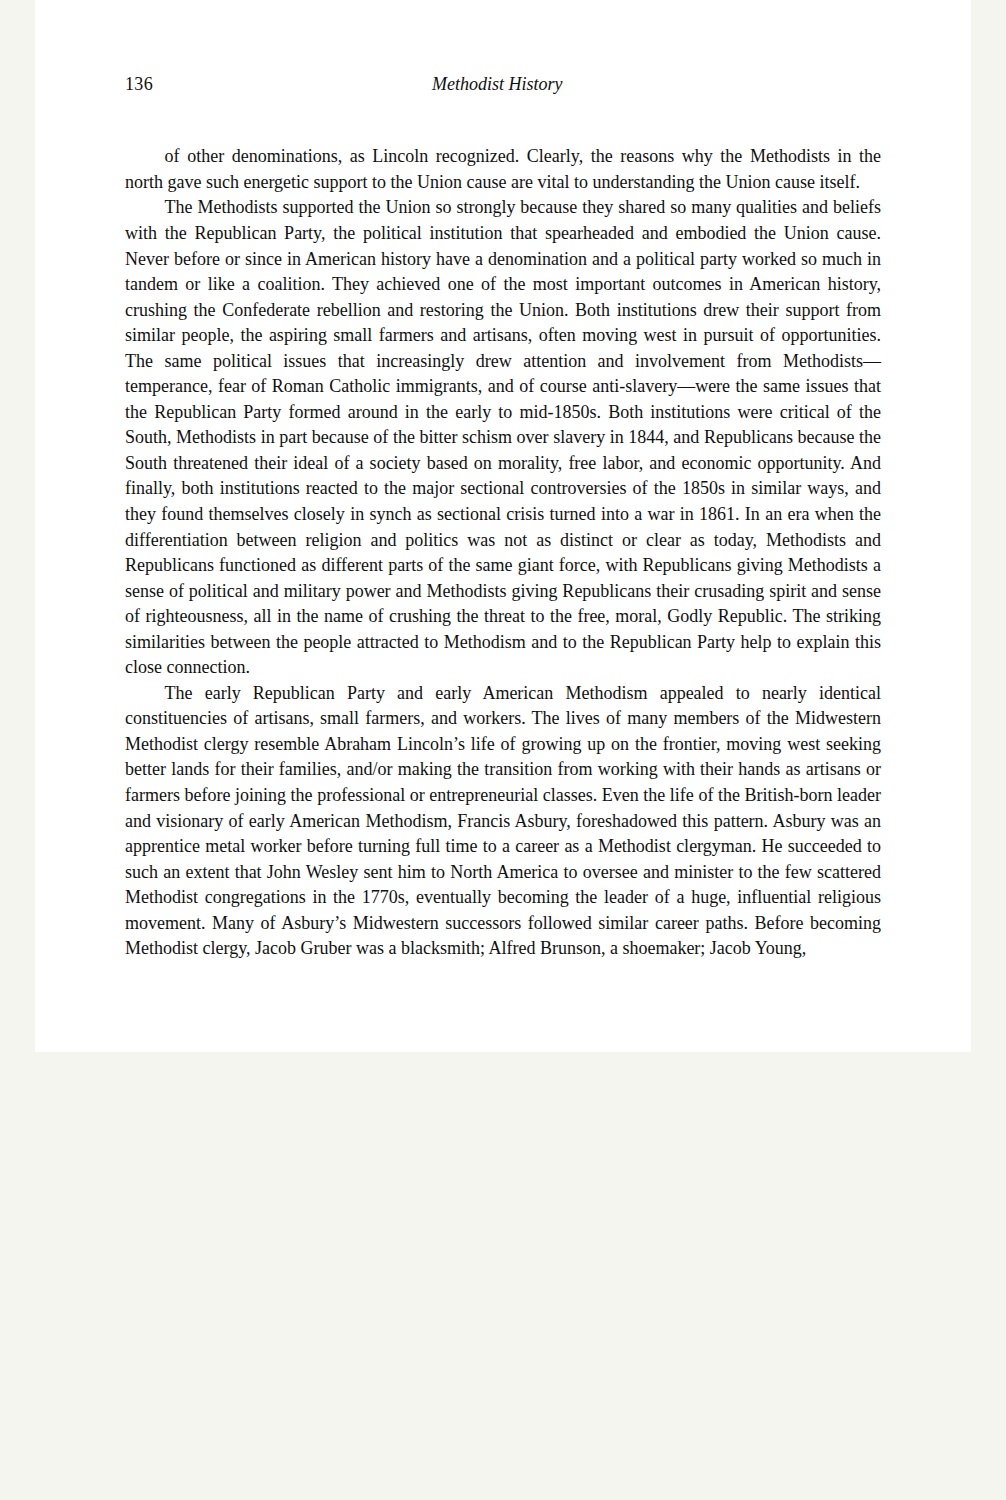136 Methodist History
of other denominations, as Lincoln recognized. Clearly, the reasons why the Methodists in the north gave such energetic support to the Union cause are vital to understanding the Union cause itself.
The Methodists supported the Union so strongly because they shared so many qualities and beliefs with the Republican Party, the political institution that spearheaded and embodied the Union cause. Never before or since in American history have a denomination and a political party worked so much in tandem or like a coalition. They achieved one of the most important outcomes in American history, crushing the Confederate rebellion and restoring the Union. Both institutions drew their support from similar people, the aspiring small farmers and artisans, often moving west in pursuit of opportunities. The same political issues that increasingly drew attention and involvement from Methodists—temperance, fear of Roman Catholic immigrants, and of course anti-slavery—were the same issues that the Republican Party formed around in the early to mid-1850s. Both institutions were critical of the South, Methodists in part because of the bitter schism over slavery in 1844, and Republicans because the South threatened their ideal of a society based on morality, free labor, and economic opportunity. And finally, both institutions reacted to the major sectional controversies of the 1850s in similar ways, and they found themselves closely in synch as sectional crisis turned into a war in 1861. In an era when the differentiation between religion and politics was not as distinct or clear as today, Methodists and Republicans functioned as different parts of the same giant force, with Republicans giving Methodists a sense of political and military power and Methodists giving Republicans their crusading spirit and sense of righteousness, all in the name of crushing the threat to the free, moral, Godly Republic. The striking similarities between the people attracted to Methodism and to the Republican Party help to explain this close connection.
The early Republican Party and early American Methodism appealed to nearly identical constituencies of artisans, small farmers, and workers. The lives of many members of the Midwestern Methodist clergy resemble Abraham Lincoln’s life of growing up on the frontier, moving west seeking better lands for their families, and/or making the transition from working with their hands as artisans or farmers before joining the professional or entrepreneurial classes. Even the life of the British-born leader and visionary of early American Methodism, Francis Asbury, foreshadowed this pattern. Asbury was an apprentice metal worker before turning full time to a career as a Methodist clergyman. He succeeded to such an extent that John Wesley sent him to North America to oversee and minister to the few scattered Methodist congregations in the 1770s, eventually becoming the leader of a huge, influential religious movement. Many of Asbury’s Midwestern successors followed similar career paths. Before becoming Methodist clergy, Jacob Gruber was a blacksmith; Alfred Brunson, a shoemaker; Jacob Young,